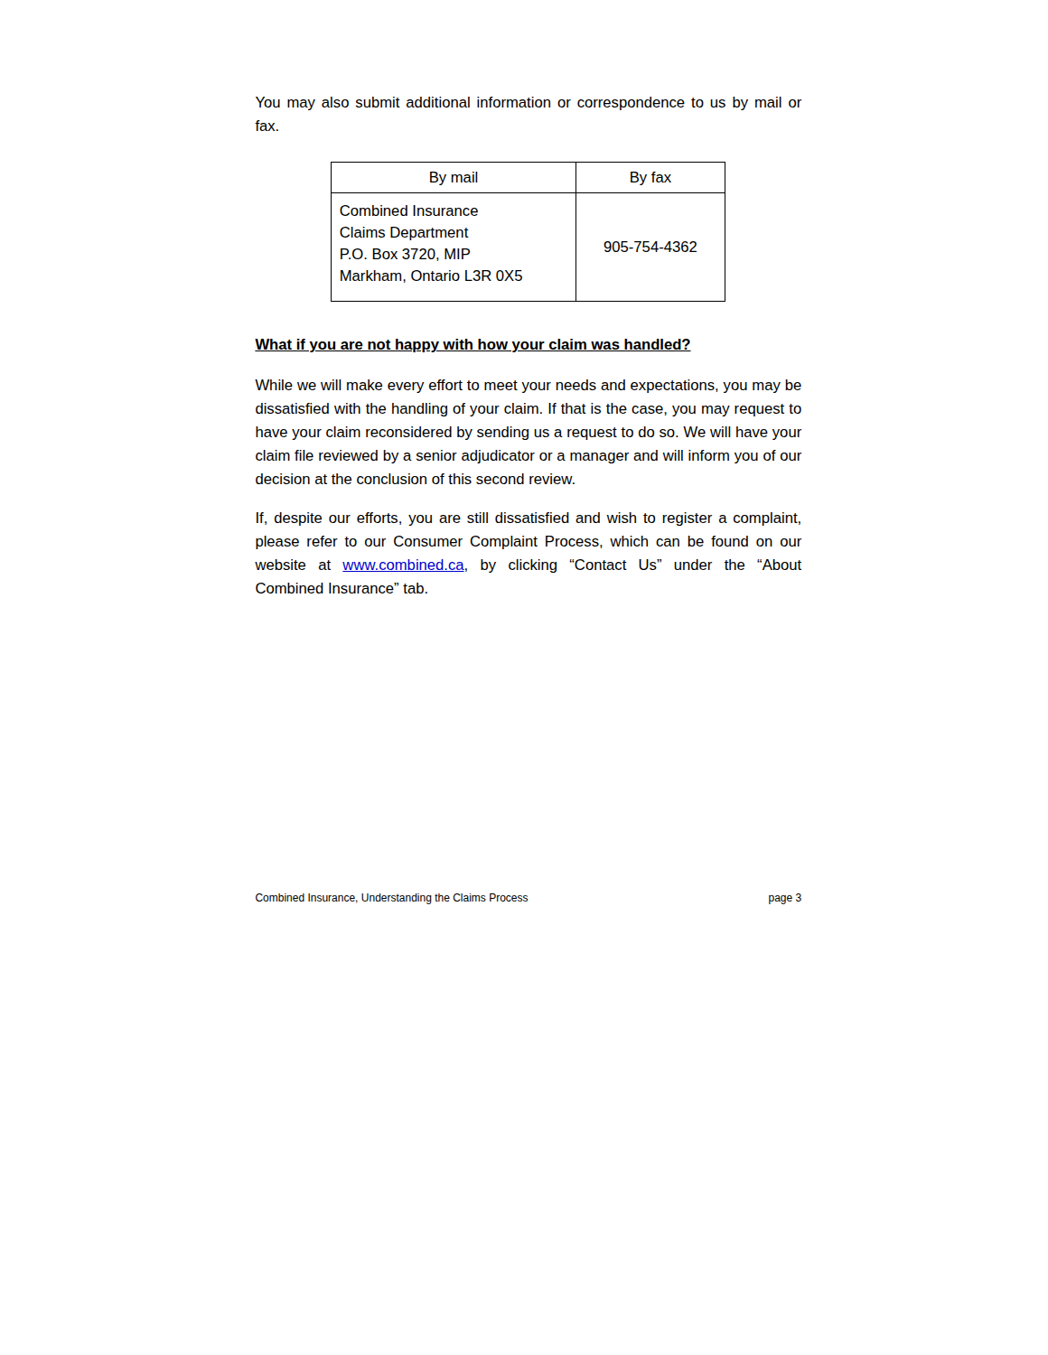You may also submit additional information or correspondence to us by mail or fax.
| By mail | By fax |
| --- | --- |
| Combined Insurance Claims Department P.O. Box 3720, MIP Markham, Ontario L3R 0X5 | 905-754-4362 |
What if you are not happy with how your claim was handled?
While we will make every effort to meet your needs and expectations, you may be dissatisfied with the handling of your claim. If that is the case, you may request to have your claim reconsidered by sending us a request to do so. We will have your claim file reviewed by a senior adjudicator or a manager and will inform you of our decision at the conclusion of this second review.
If, despite our efforts, you are still dissatisfied and wish to register a complaint, please refer to our Consumer Complaint Process, which can be found on our website at www.combined.ca, by clicking “Contact Us” under the “About Combined Insurance” tab.
Combined Insurance, Understanding the Claims Process page 3